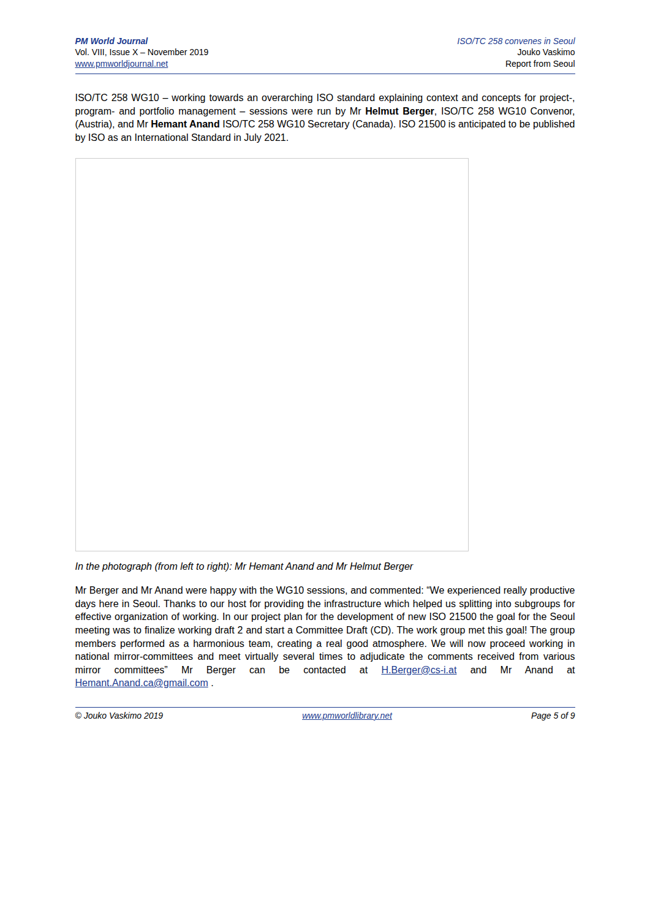PM World Journal
Vol. VIII, Issue X – November 2019
www.pmworldjournal.net
ISO/TC 258 convenes in Seoul
Jouko Vaskimo
Report from Seoul
ISO/TC 258 WG10 – working towards an overarching ISO standard explaining context and concepts for project-, program- and portfolio management – sessions were run by Mr Helmut Berger, ISO/TC 258 WG10 Convenor, (Austria), and Mr Hemant Anand ISO/TC 258 WG10 Secretary (Canada). ISO 21500 is anticipated to be published by ISO as an International Standard in July 2021.
In the photograph (from left to right): Mr Hemant Anand and Mr Helmut Berger
Mr Berger and Mr Anand were happy with the WG10 sessions, and commented: “We experienced really productive days here in Seoul. Thanks to our host for providing the infrastructure which helped us splitting into subgroups for effective organization of working. In our project plan for the development of new ISO 21500 the goal for the Seoul meeting was to finalize working draft 2 and start a Committee Draft (CD). The work group met this goal! The group members performed as a harmonious team, creating a real good atmosphere. We will now proceed working in national mirror-committees and meet virtually several times to adjudicate the comments received from various mirror committees” Mr Berger can be contacted at H.Berger@cs-i.at and Mr Anand at Hemant.Anand.ca@gmail.com .
© Jouko Vaskimo 2019
www.pmworldlibrary.net
Page 5 of 9